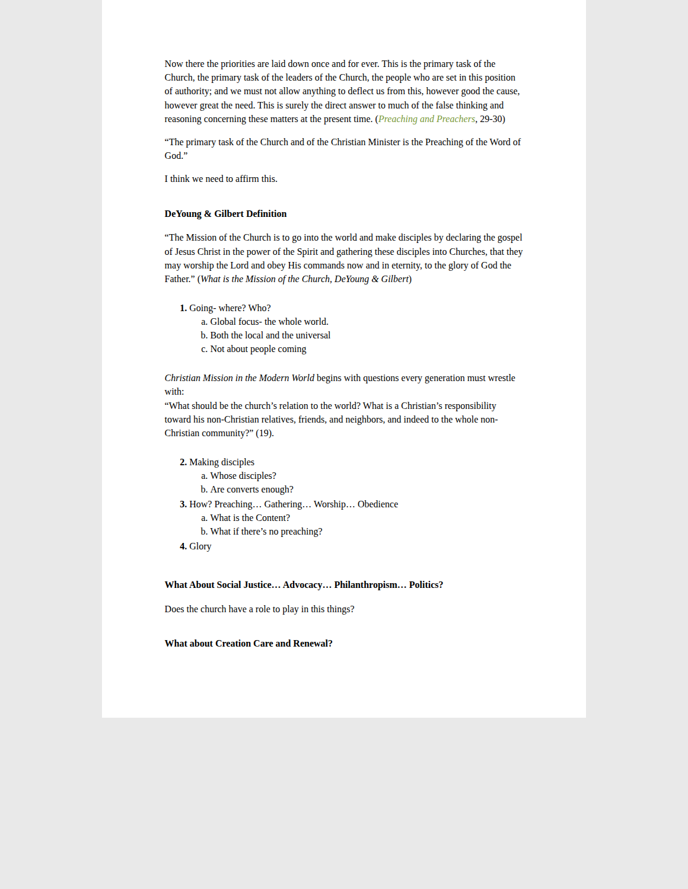Now there the priorities are laid down once and for ever. This is the primary task of the Church, the primary task of the leaders of the Church, the people who are set in this position of authority; and we must not allow anything to deflect us from this, however good the cause, however great the need. This is surely the direct answer to much of the false thinking and reasoning concerning these matters at the present time. (Preaching and Preachers, 29-30)
“The primary task of the Church and of the Christian Minister is the Preaching of the Word of God.”
I think we need to affirm this.
DeYoung & Gilbert Definition
“The Mission of the Church is to go into the world and make disciples by declaring the gospel of Jesus Christ in the power of the Spirit and gathering these disciples into Churches, that they may worship the Lord and obey His commands now and in eternity, to the glory of God the Father.” (What is the Mission of the Church, DeYoung & Gilbert)
Going- where? Who?
Global focus- the whole world.
Both the local and the universal
Not about people coming
Christian Mission in the Modern World begins with questions every generation must wrestle with:
“What should be the church’s relation to the world? What is a Christian’s responsibility toward his non-Christian relatives, friends, and neighbors, and indeed to the whole non-Christian community?” (19).
Making disciples
Whose disciples?
Are converts enough?
How? Preaching… Gathering… Worship… Obedience
What is the Content?
What if there’s no preaching?
Glory
What About Social Justice… Advocacy… Philanthropism… Politics?
Does the church have a role to play in this things?
What about Creation Care and Renewal?